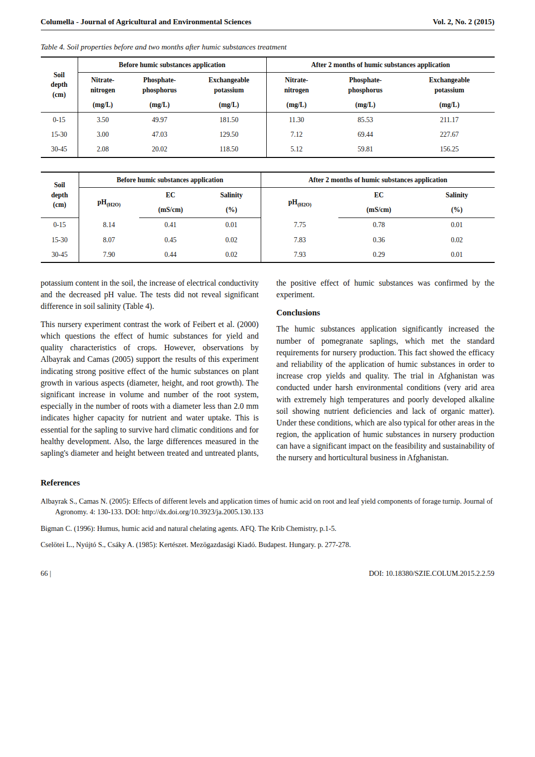Columella - Journal of Agricultural and Environmental Sciences Vol. 2, No. 2 (2015)
Table 4. Soil properties before and two months after humic substances treatment
| Soil depth (cm) | Before humic substances application | After 2 months of humic substances application |
| --- | --- | --- |
| Nitrate- nitrogen | Phosphate- phosphorus | Exchangeable potassium | Nitrate- nitrogen | Phosphate- phosphorus | Exchangeable potassium |
| (mg/L) | (mg/L) | (mg/L) | (mg/L) | (mg/L) | (mg/L) |
| 0-15 | 3.50 | 49.97 | 181.50 | 11.30 | 85.53 | 211.17 |
| 15-30 | 3.00 | 47.03 | 129.50 | 7.12 | 69.44 | 227.67 |
| 30-45 | 2.08 | 20.02 | 118.50 | 5.12 | 59.81 | 156.25 |
| Soil depth (cm) | Before humic substances application | After 2 months of humic substances application |
| --- | --- | --- |
| pH (H2O) | EC | Salinity | pH (H2O) | EC | Salinity |
| (mS/cm) | (%) | (mS/cm) | (%) |
| 0-15 | 8.14 | 0.41 | 0.01 | 7.75 | 0.78 | 0.01 |
| 15-30 | 8.07 | 0.45 | 0.02 | 7.83 | 0.36 | 0.02 |
| 30-45 | 7.90 | 0.44 | 0.02 | 7.93 | 0.29 | 0.01 |
potassium content in the soil, the increase of electrical conductivity and the decreased pH value. The tests did not reveal significant difference in soil salinity (Table 4).
This nursery experiment contrast the work of Feibert et al. (2000) which questions the effect of humic substances for yield and quality characteristics of crops. However, observations by Albayrak and Camas (2005) support the results of this experiment indicating strong positive effect of the humic substances on plant growth in various aspects (diameter, height, and root growth). The significant increase in volume and number of the root system, especially in the number of roots with a diameter less than 2.0 mm indicates higher capacity for nutrient and water uptake. This is essential for the sapling to survive hard climatic conditions and for healthy development. Also, the large differences measured in the sapling's diameter and height between treated and untreated plants, the positive effect of humic substances was confirmed by the experiment.
Conclusions
The humic substances application significantly increased the number of pomegranate saplings, which met the standard requirements for nursery production. This fact showed the efficacy and reliability of the application of humic substances in order to increase crop yields and quality. The trial in Afghanistan was conducted under harsh environmental conditions (very arid area with extremely high temperatures and poorly developed alkaline soil showing nutrient deficiencies and lack of organic matter). Under these conditions, which are also typical for other areas in the region, the application of humic substances in nursery production can have a significant impact on the feasibility and sustainability of the nursery and horticultural business in Afghanistan.
References
Albayrak S., Camas N. (2005): Effects of different levels and application times of humic acid on root and leaf yield components of forage turnip. Journal of Agronomy. 4: 130-133. DOI: http://dx.doi.org/10.3923/ja.2005.130.133
Bigman C. (1996): Humus, humic acid and natural chelating agents. AFQ. The Krib Chemistry, p.1-5.
Cselötei L., Nyújtó S., Csáky A. (1985): Kertészet. Mezögazdasági Kiadó. Budapest. Hungary. p. 277-278.
66 | DOI: 10.18380/SZIE.COLUM.2015.2.2.59